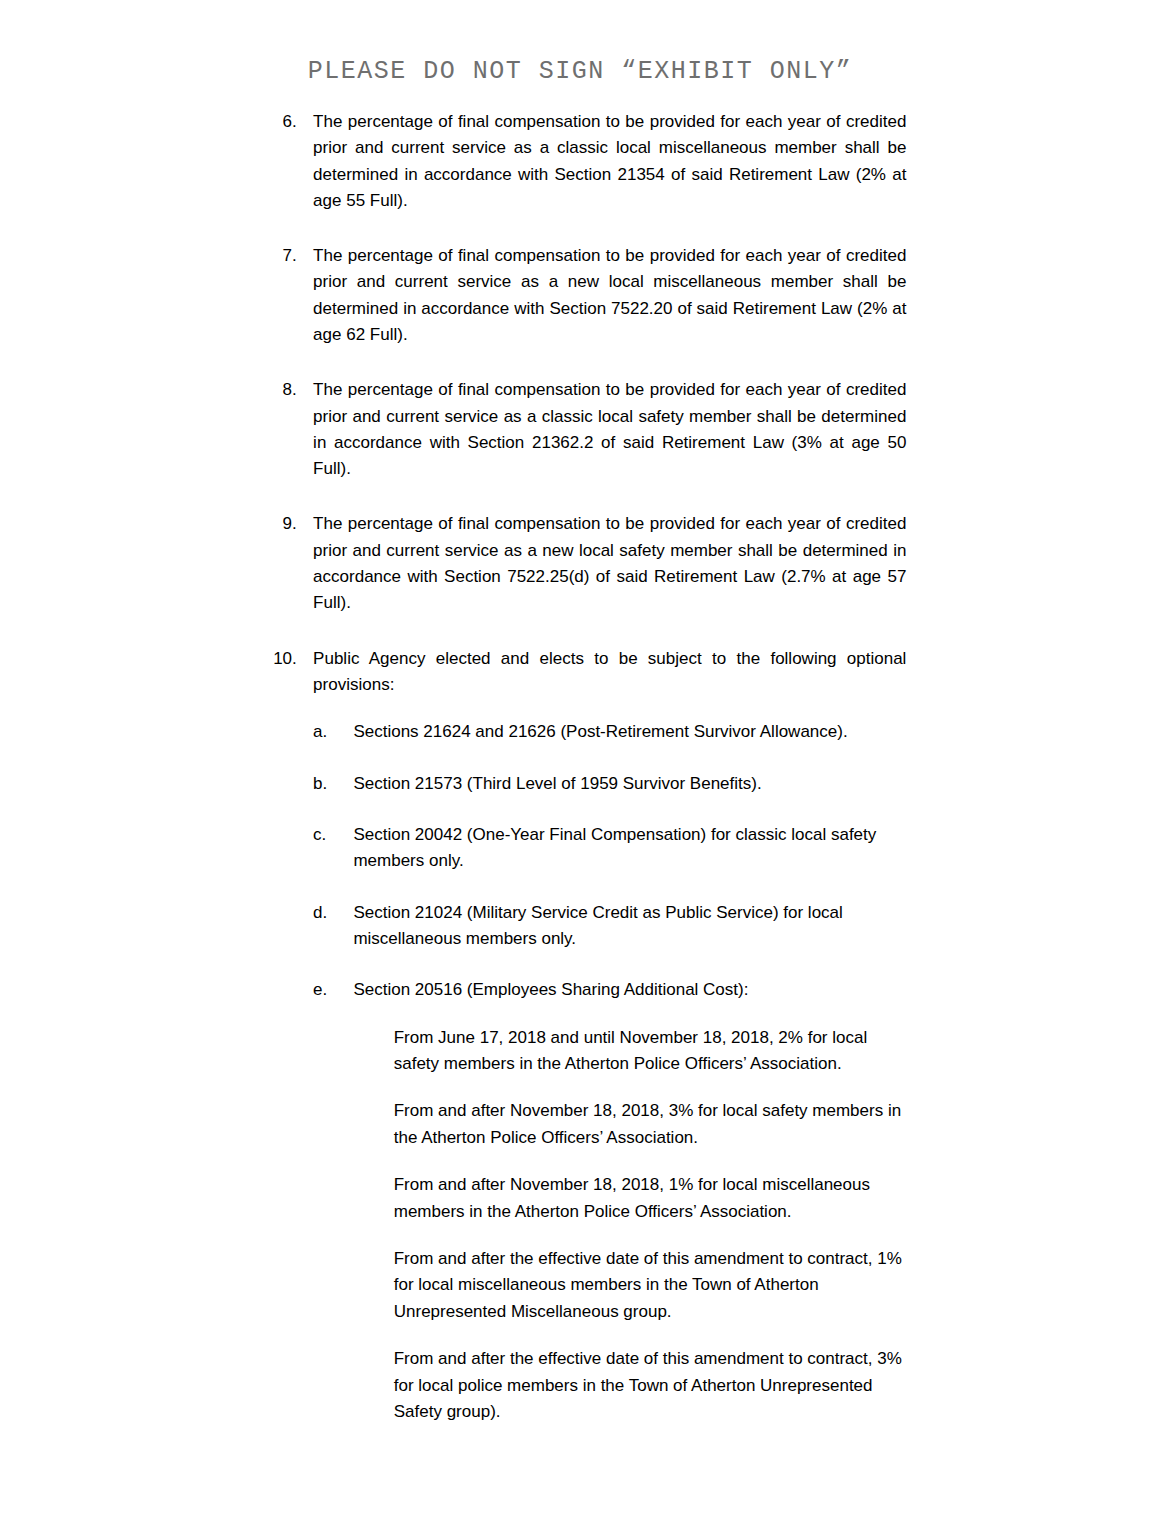PLEASE DO NOT SIGN “EXHIBIT ONLY”
6. The percentage of final compensation to be provided for each year of credited prior and current service as a classic local miscellaneous member shall be determined in accordance with Section 21354 of said Retirement Law (2% at age 55 Full).
7. The percentage of final compensation to be provided for each year of credited prior and current service as a new local miscellaneous member shall be determined in accordance with Section 7522.20 of said Retirement Law (2% at age 62 Full).
8. The percentage of final compensation to be provided for each year of credited prior and current service as a classic local safety member shall be determined in accordance with Section 21362.2 of said Retirement Law (3% at age 50 Full).
9. The percentage of final compensation to be provided for each year of credited prior and current service as a new local safety member shall be determined in accordance with Section 7522.25(d) of said Retirement Law (2.7% at age 57 Full).
10. Public Agency elected and elects to be subject to the following optional provisions:
a. Sections 21624 and 21626 (Post-Retirement Survivor Allowance).
b. Section 21573 (Third Level of 1959 Survivor Benefits).
c. Section 20042 (One-Year Final Compensation) for classic local safety members only.
d. Section 21024 (Military Service Credit as Public Service) for local miscellaneous members only.
e. Section 20516 (Employees Sharing Additional Cost):
From June 17, 2018 and until November 18, 2018, 2% for local safety members in the Atherton Police Officers’ Association.
From and after November 18, 2018, 3% for local safety members in the Atherton Police Officers’ Association.
From and after November 18, 2018, 1% for local miscellaneous members in the Atherton Police Officers’ Association.
From and after the effective date of this amendment to contract, 1% for local miscellaneous members in the Town of Atherton Unrepresented Miscellaneous group.
From and after the effective date of this amendment to contract, 3% for local police members in the Town of Atherton Unrepresented Safety group).